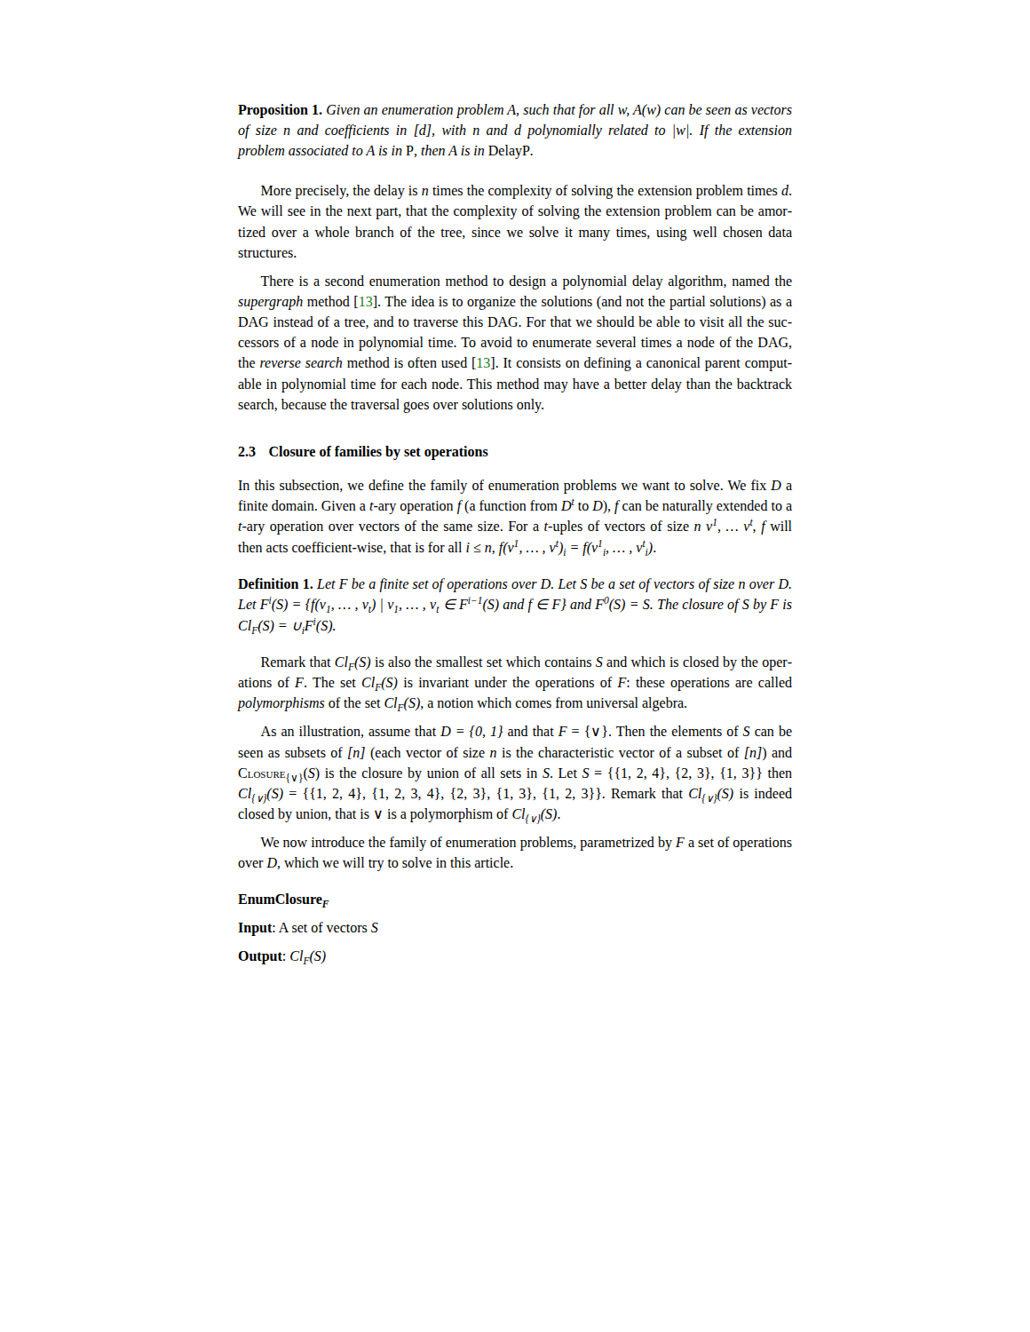Proposition 1. Given an enumeration problem A, such that for all w, A(w) can be seen as vectors of size n and coefficients in [d], with n and d polynomially related to |w|. If the extension problem associated to A is in P, then A is in DelayP.
More precisely, the delay is n times the complexity of solving the extension problem times d. We will see in the next part, that the complexity of solving the extension problem can be amortized over a whole branch of the tree, since we solve it many times, using well chosen data structures.
There is a second enumeration method to design a polynomial delay algorithm, named the supergraph method [13]. The idea is to organize the solutions (and not the partial solutions) as a DAG instead of a tree, and to traverse this DAG. For that we should be able to visit all the successors of a node in polynomial time. To avoid to enumerate several times a node of the DAG, the reverse search method is often used [13]. It consists on defining a canonical parent computable in polynomial time for each node. This method may have a better delay than the backtrack search, because the traversal goes over solutions only.
2.3 Closure of families by set operations
In this subsection, we define the family of enumeration problems we want to solve. We fix D a finite domain. Given a t-ary operation f (a function from Dt to D), f can be naturally extended to a t-ary operation over vectors of the same size. For a t-uples of vectors of size n v1, … vt, f will then acts coefficient-wise, that is for all i ≤ n, f(v1, … , vt)i = f(v1i, … , vti).
Definition 1. Let F be a finite set of operations over D. Let S be a set of vectors of size n over D. Let Fi(S) = {f(v1, … , vt) | v1, … , vt ∈ Fi−1(S) and f ∈ F} and F0(S) = S. The closure of S by F is ClF(S) = ∪iFi(S).
Remark that ClF(S) is also the smallest set which contains S and which is closed by the operations of F. The set ClF(S) is invariant under the operations of F: these operations are called polymorphisms of the set ClF(S), a notion which comes from universal algebra.
As an illustration, assume that D = {0, 1} and that F = {∨}. Then the elements of S can be seen as subsets of [n] (each vector of size n is the characteristic vector of a subset of [n]) and Closure{∨}(S) is the closure by union of all sets in S. Let S = {{1, 2, 4}, {2, 3}, {1, 3}} then Cl{∨}(S) = {{1, 2, 4}, {1, 2, 3, 4}, {2, 3}, {1, 3}, {1, 2, 3}}. Remark that Cl{∨}(S) is indeed closed by union, that is ∨ is a polymorphism of Cl{∨}(S).
We now introduce the family of enumeration problems, parametrized by F a set of operations over D, which we will try to solve in this article.
EnumClosureF
Input: A set of vectors S
Output: ClF(S)